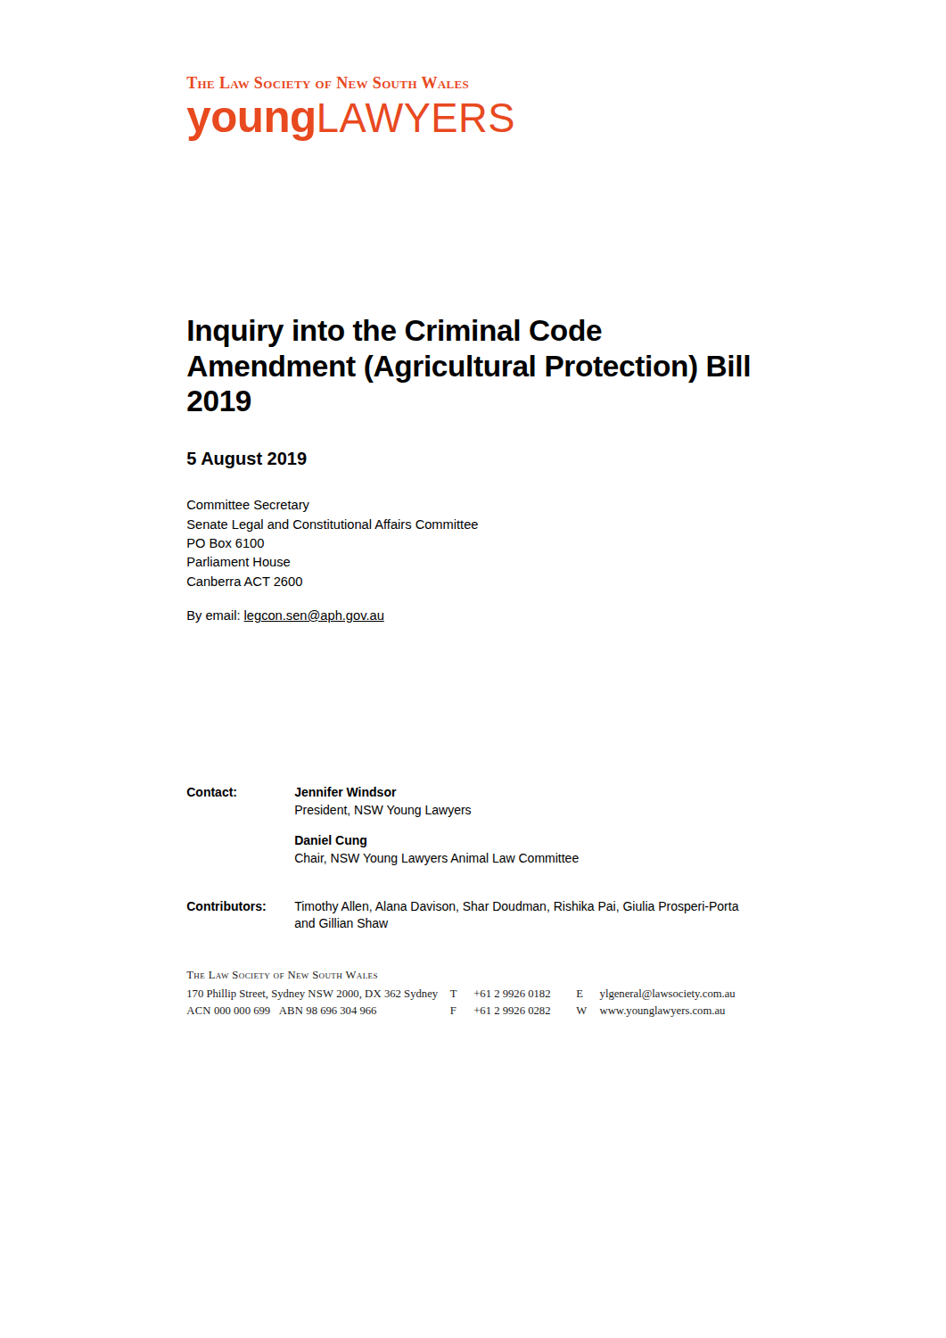The Law Society of New South Wales
young LAWYERS
Inquiry into the Criminal Code Amendment (Agricultural Protection) Bill 2019
5 August 2019
Committee Secretary
Senate Legal and Constitutional Affairs Committee
PO Box 6100
Parliament House
Canberra ACT 2600
By email: legcon.sen@aph.gov.au
| Contact: | Jennifer Windsor President, NSW Young Lawyers Daniel Cung Chair, NSW Young Lawyers Animal Law Committee |
| Contributors: | Timothy Allen, Alana Davison, Shar Doudman, Rishika Pai, Giulia Prosperi-Porta and Gillian Shaw |
The Law Society of New South Wales
| 170 Phillip Street, Sydney NSW 2000, DX 362 Sydney | T +61 2 9926 0182 | E ylgeneral@lawsociety.com.au |
| ACN 000 000 699 ABN 98 696 304 966 | F +61 2 9926 0282 | W www.younglawyers.com.au |